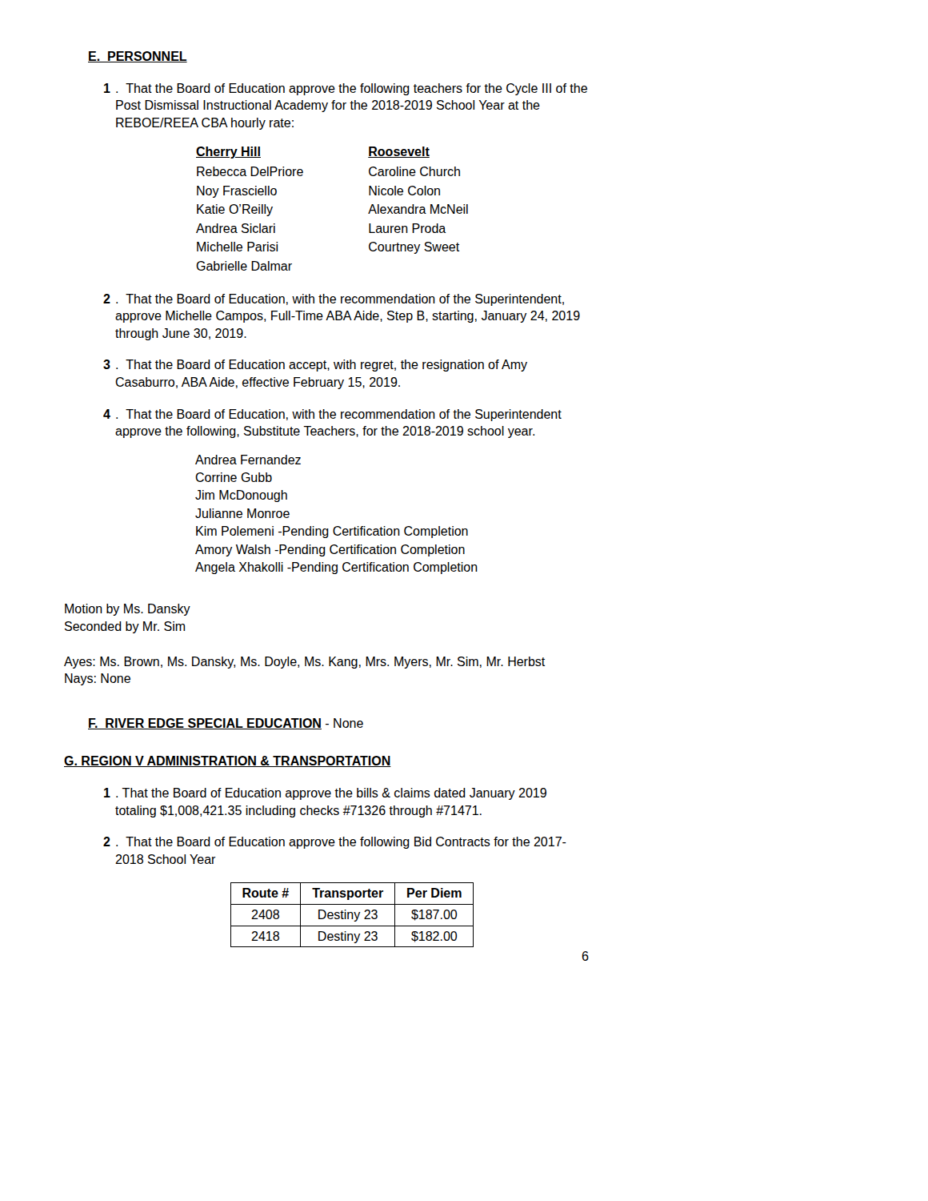E. PERSONNEL
1
. That the Board of Education approve the following teachers for the Cycle III of the Post Dismissal Instructional Academy for the 2018-2019 School Year at the REBOE/REEA CBA hourly rate:
| Cherry Hill | Roosevelt |
| --- | --- |
| Rebecca DelPriore | Caroline Church |
| Noy Frasciello | Nicole Colon |
| Katie O’Reilly | Alexandra McNeil |
| Andrea Siclari | Lauren Proda |
| Michelle Parisi | Courtney Sweet |
| Gabrielle Dalmar | |
2
. That the Board of Education, with the recommendation of the Superintendent, approve Michelle Campos, Full-Time ABA Aide, Step B, starting, January 24, 2019 through June 30, 2019.
3
. That the Board of Education accept, with regret, the resignation of Amy Casaburro, ABA Aide, effective February 15, 2019.
4
. That the Board of Education, with the recommendation of the Superintendent approve the following, Substitute Teachers, for the 2018-2019 school year.
Andrea Fernandez
Corrine Gubb
Jim McDonough
Julianne Monroe
Kim Polemeni -Pending Certification Completion
Amory Walsh -Pending Certification Completion
Angela Xhakolli -Pending Certification Completion
Motion by Ms. Dansky
Seconded by Mr. Sim
Ayes: Ms. Brown, Ms. Dansky, Ms. Doyle, Ms. Kang, Mrs. Myers, Mr. Sim, Mr. Herbst
Nays: None
F. RIVER EDGE SPECIAL EDUCATION
- None
G. REGION V ADMINISTRATION & TRANSPORTATION
1
. That the Board of Education approve the bills & claims dated January 2019 totaling $1,008,421.35 including checks #71326 through #71471.
2
. That the Board of Education approve the following Bid Contracts for the 2017-2018 School Year
| Route # | Transporter | Per Diem |
| --- | --- | --- |
| 2408 | Destiny 23 | $187.00 |
| 2418 | Destiny 23 | $182.00 |
6